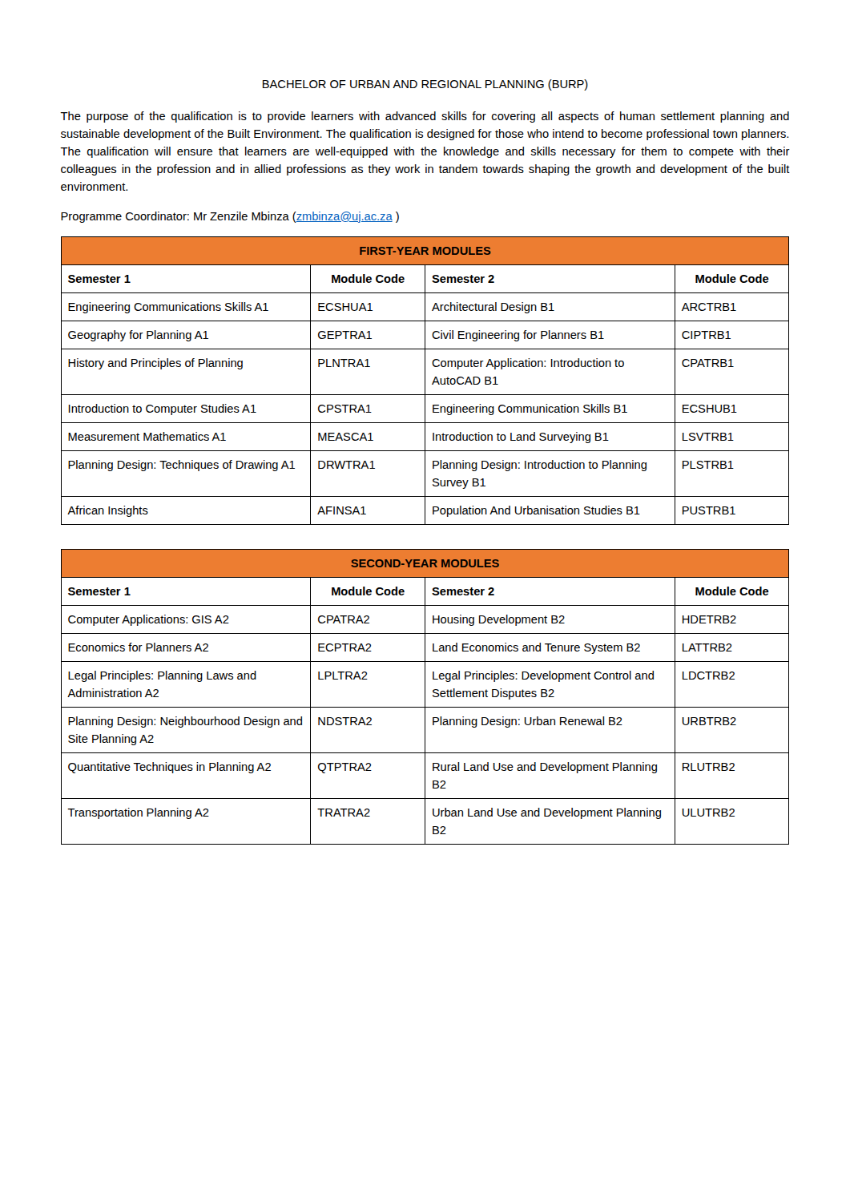BACHELOR OF URBAN AND REGIONAL PLANNING (BURP)
The purpose of the qualification is to provide learners with advanced skills for covering all aspects of human settlement planning and sustainable development of the Built Environment. The qualification is designed for those who intend to become professional town planners. The qualification will ensure that learners are well-equipped with the knowledge and skills necessary for them to compete with their colleagues in the profession and in allied professions as they work in tandem towards shaping the growth and development of the built environment.
Programme Coordinator: Mr Zenzile Mbinza (zmbinza@uj.ac.za )
FIRST-YEAR MODULES
| Semester 1 | Module Code | Semester 2 | Module Code |
| --- | --- | --- | --- |
| Engineering Communications Skills A1 | ECSHUA1 | Architectural Design B1 | ARCTRB1 |
| Geography for Planning A1 | GEPTRA1 | Civil Engineering for Planners B1 | CIPTRB1 |
| History and Principles of Planning | PLNTRA1 | Computer Application: Introduction to AutoCAD B1 | CPATRB1 |
| Introduction to Computer Studies A1 | CPSTRA1 | Engineering Communication Skills B1 | ECSHUB1 |
| Measurement Mathematics A1 | MEASCA1 | Introduction to Land Surveying B1 | LSVTRB1 |
| Planning Design: Techniques of Drawing A1 | DRWTRA1 | Planning Design: Introduction to Planning Survey B1 | PLSTRB1 |
| African Insights | AFINSA1 | Population And Urbanisation Studies B1 | PUSTRB1 |
SECOND-YEAR MODULES
| Semester 1 | Module Code | Semester 2 | Module Code |
| --- | --- | --- | --- |
| Computer Applications: GIS A2 | CPATRA2 | Housing Development B2 | HDETRB2 |
| Economics for Planners A2 | ECPTRA2 | Land Economics and Tenure System B2 | LATTRB2 |
| Legal Principles: Planning Laws and Administration A2 | LPLTRA2 | Legal Principles: Development Control and Settlement Disputes B2 | LDCTRB2 |
| Planning Design: Neighbourhood Design and Site Planning A2 | NDSTRA2 | Planning Design: Urban Renewal B2 | URBTRB2 |
| Quantitative Techniques in Planning A2 | QTPTRA2 | Rural Land Use and Development Planning B2 | RLUTRB2 |
| Transportation Planning A2 | TRATRA2 | Urban Land Use and Development Planning B2 | ULUTRB2 |